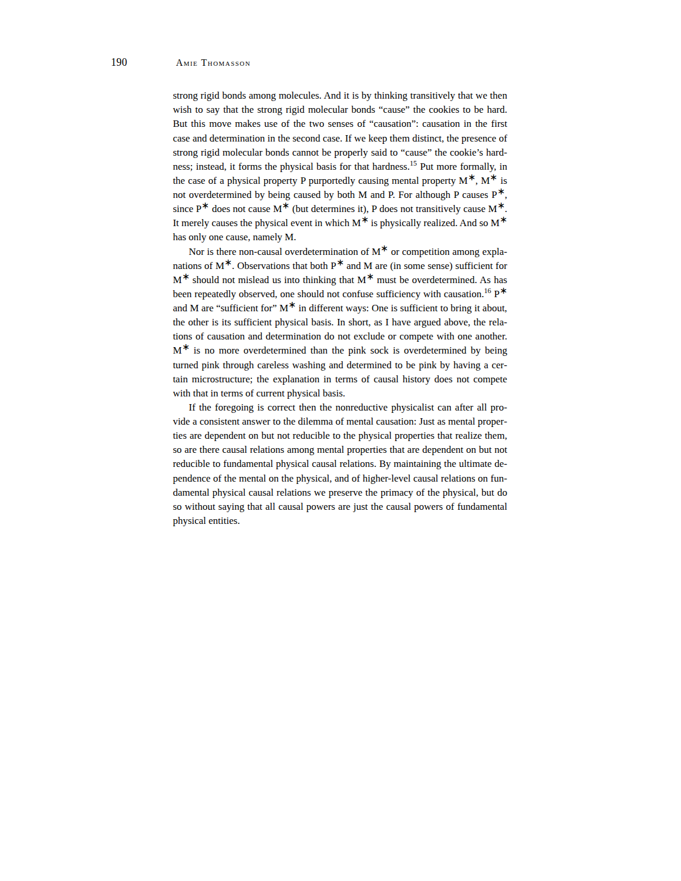190 Amie Thomasson
strong rigid bonds among molecules. And it is by thinking transitively that we then wish to say that the strong rigid molecular bonds “cause” the cookies to be hard. But this move makes use of the two senses of “causation”: causation in the first case and determination in the second case. If we keep them distinct, the presence of strong rigid molecular bonds cannot be properly said to “cause” the cookie’s hardness; instead, it forms the physical basis for that hardness.15 Put more formally, in the case of a physical property P purportedly causing mental property M∗, M∗ is not overdetermined by being caused by both M and P. For although P causes P∗, since P∗ does not cause M∗ (but determines it), P does not transitively cause M∗. It merely causes the physical event in which M∗ is physically realized. And so M∗ has only one cause, namely M.
Nor is there non-causal overdetermination of M∗ or competition among explanations of M∗. Observations that both P∗ and M are (in some sense) sufficient for M∗ should not mislead us into thinking that M∗ must be overdetermined. As has been repeatedly observed, one should not confuse sufficiency with causation.16 P∗ and M are “sufficient for” M∗ in different ways: One is sufficient to bring it about, the other is its sufficient physical basis. In short, as I have argued above, the relations of causation and determination do not exclude or compete with one another. M∗ is no more overdetermined than the pink sock is overdetermined by being turned pink through careless washing and determined to be pink by having a certain microstructure; the explanation in terms of causal history does not compete with that in terms of current physical basis.
If the foregoing is correct then the nonreductive physicalist can after all provide a consistent answer to the dilemma of mental causation: Just as mental properties are dependent on but not reducible to the physical properties that realize them, so are there causal relations among mental properties that are dependent on but not reducible to fundamental physical causal relations. By maintaining the ultimate dependence of the mental on the physical, and of higher-level causal relations on fundamental physical causal relations we preserve the primacy of the physical, but do so without saying that all causal powers are just the causal powers of fundamental physical entities.